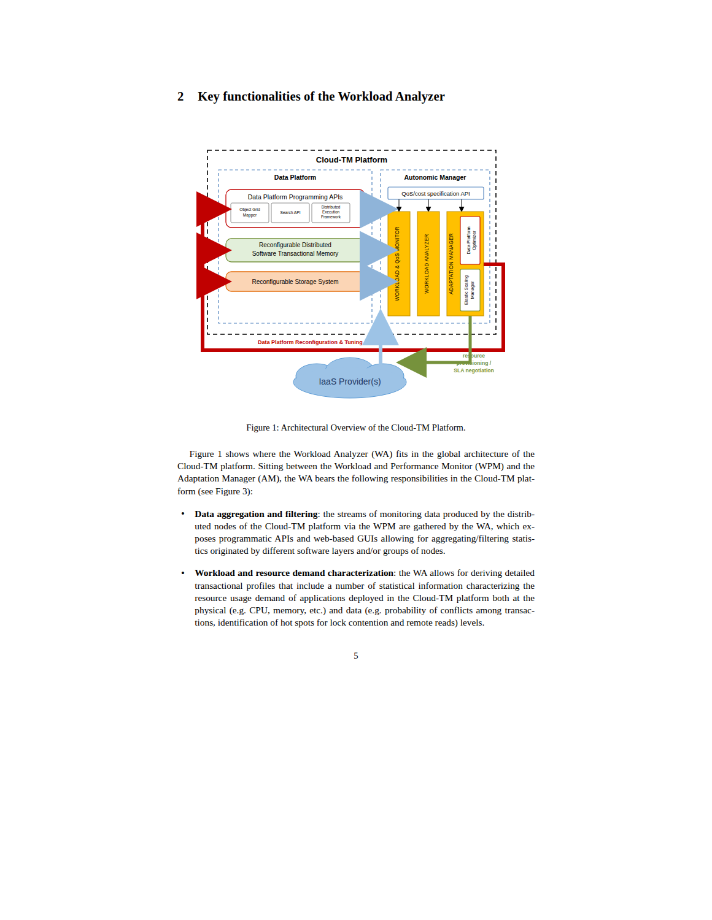2 Key functionalities of the Workload Analyzer
Cloud-TM Platform Data Platform Autonomic Manager Data Platform Programming APIs Object Grid Mapper Search API Distributed Execution Framework Reconfigurable Distributed Software Transactional Memory Reconfigurable Storage System QoS/cost specification API WORKLOAD & QoS MONITOR WORKLOAD ANALYZER ADAPTATION MANAGER Data Platform Optimizer Elastic Scaling Manager Data Platform Reconfiguration & Tuning IaaS Provider(s) resource provisioning / SLA negotiation
Figure 1: Architectural Overview of the Cloud-TM Platform.
Figure 1 shows where the Workload Analyzer (WA) fits in the global architecture of the Cloud-TM platform. Sitting between the Workload and Performance Monitor (WPM) and the Adaptation Manager (AM), the WA bears the following responsibilities in the Cloud-TM platform (see Figure 3):
Data aggregation and filtering: the streams of monitoring data produced by the distributed nodes of the Cloud-TM platform via the WPM are gathered by the WA, which exposes programmatic APIs and web-based GUIs allowing for aggregating/filtering statistics originated by different software layers and/or groups of nodes.
Workload and resource demand characterization: the WA allows for deriving detailed transactional profiles that include a number of statistical information characterizing the resource usage demand of applications deployed in the Cloud-TM platform both at the physical (e.g. CPU, memory, etc.) and data (e.g. probability of conflicts among transactions, identification of hot spots for lock contention and remote reads) levels.
5